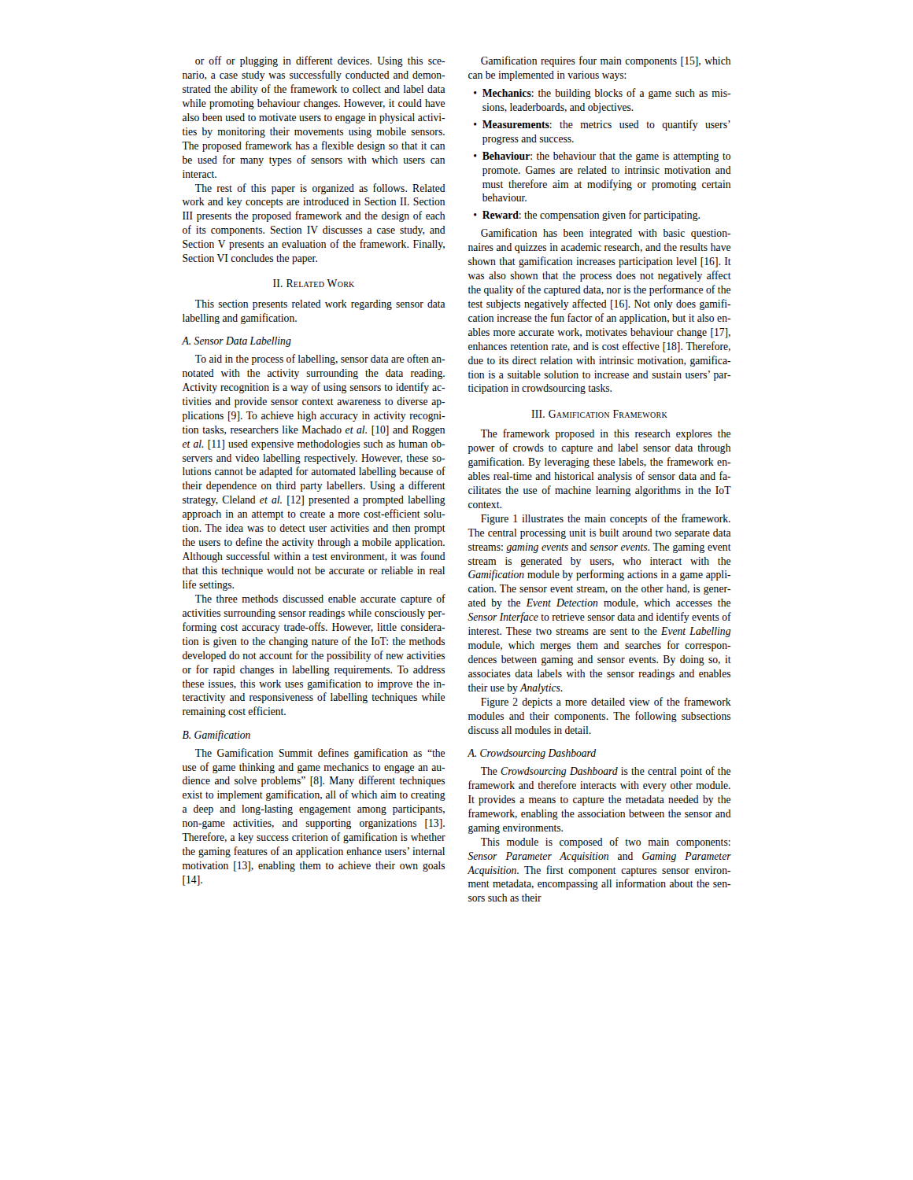or off or plugging in different devices. Using this scenario, a case study was successfully conducted and demonstrated the ability of the framework to collect and label data while promoting behaviour changes. However, it could have also been used to motivate users to engage in physical activities by monitoring their movements using mobile sensors. The proposed framework has a flexible design so that it can be used for many types of sensors with which users can interact.
The rest of this paper is organized as follows. Related work and key concepts are introduced in Section II. Section III presents the proposed framework and the design of each of its components. Section IV discusses a case study, and Section V presents an evaluation of the framework. Finally, Section VI concludes the paper.
II. Related Work
This section presents related work regarding sensor data labelling and gamification.
A. Sensor Data Labelling
To aid in the process of labelling, sensor data are often annotated with the activity surrounding the data reading. Activity recognition is a way of using sensors to identify activities and provide sensor context awareness to diverse applications [9]. To achieve high accuracy in activity recognition tasks, researchers like Machado et al. [10] and Roggen et al. [11] used expensive methodologies such as human observers and video labelling respectively. However, these solutions cannot be adapted for automated labelling because of their dependence on third party labellers. Using a different strategy, Cleland et al. [12] presented a prompted labelling approach in an attempt to create a more cost-efficient solution. The idea was to detect user activities and then prompt the users to define the activity through a mobile application. Although successful within a test environment, it was found that this technique would not be accurate or reliable in real life settings.
The three methods discussed enable accurate capture of activities surrounding sensor readings while consciously performing cost accuracy trade-offs. However, little consideration is given to the changing nature of the IoT: the methods developed do not account for the possibility of new activities or for rapid changes in labelling requirements. To address these issues, this work uses gamification to improve the interactivity and responsiveness of labelling techniques while remaining cost efficient.
B. Gamification
The Gamification Summit defines gamification as “the use of game thinking and game mechanics to engage an audience and solve problems” [8]. Many different techniques exist to implement gamification, all of which aim to creating a deep and long-lasting engagement among participants, non-game activities, and supporting organizations [13]. Therefore, a key success criterion of gamification is whether the gaming features of an application enhance users’ internal motivation [13], enabling them to achieve their own goals [14].
Gamification requires four main components [15], which can be implemented in various ways:
Mechanics: the building blocks of a game such as missions, leaderboards, and objectives.
Measurements: the metrics used to quantify users’ progress and success.
Behaviour: the behaviour that the game is attempting to promote. Games are related to intrinsic motivation and must therefore aim at modifying or promoting certain behaviour.
Reward: the compensation given for participating.
Gamification has been integrated with basic questionnaires and quizzes in academic research, and the results have shown that gamification increases participation level [16]. It was also shown that the process does not negatively affect the quality of the captured data, nor is the performance of the test subjects negatively affected [16]. Not only does gamification increase the fun factor of an application, but it also enables more accurate work, motivates behaviour change [17], enhances retention rate, and is cost effective [18]. Therefore, due to its direct relation with intrinsic motivation, gamification is a suitable solution to increase and sustain users’ participation in crowdsourcing tasks.
III. Gamification Framework
The framework proposed in this research explores the power of crowds to capture and label sensor data through gamification. By leveraging these labels, the framework enables real-time and historical analysis of sensor data and facilitates the use of machine learning algorithms in the IoT context.
Figure 1 illustrates the main concepts of the framework. The central processing unit is built around two separate data streams: gaming events and sensor events. The gaming event stream is generated by users, who interact with the Gamification module by performing actions in a game application. The sensor event stream, on the other hand, is generated by the Event Detection module, which accesses the Sensor Interface to retrieve sensor data and identify events of interest. These two streams are sent to the Event Labelling module, which merges them and searches for correspondences between gaming and sensor events. By doing so, it associates data labels with the sensor readings and enables their use by Analytics.
Figure 2 depicts a more detailed view of the framework modules and their components. The following subsections discuss all modules in detail.
A. Crowdsourcing Dashboard
The Crowdsourcing Dashboard is the central point of the framework and therefore interacts with every other module. It provides a means to capture the metadata needed by the framework, enabling the association between the sensor and gaming environments.
This module is composed of two main components: Sensor Parameter Acquisition and Gaming Parameter Acquisition. The first component captures sensor environment metadata, encompassing all information about the sensors such as their